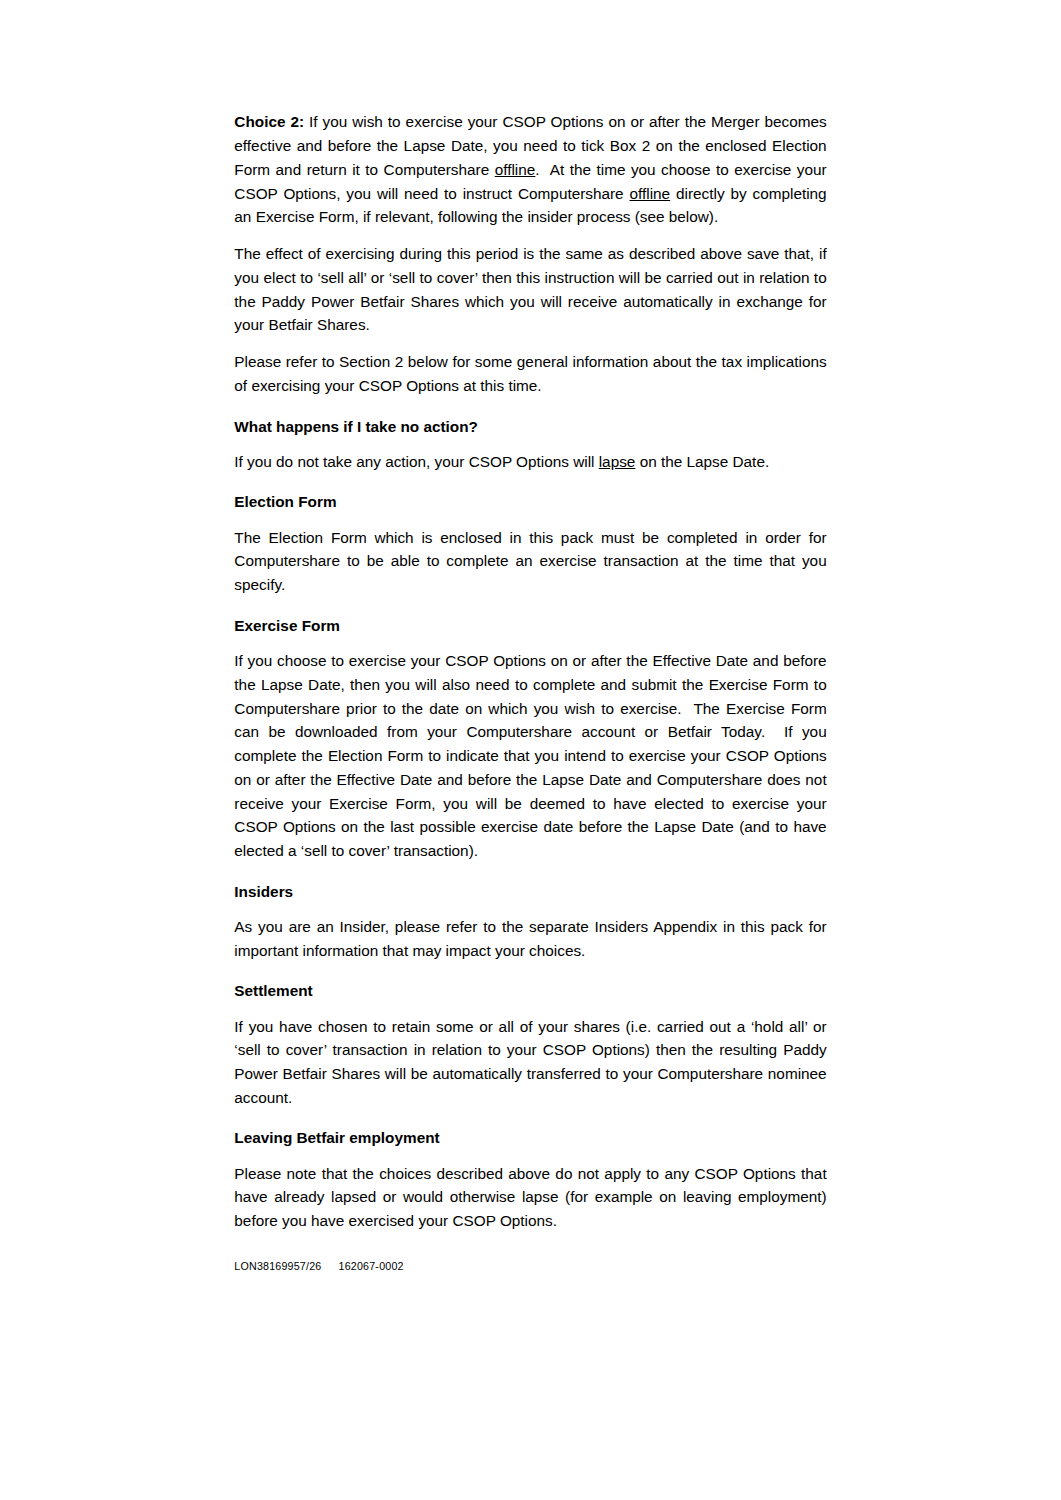Choice 2: If you wish to exercise your CSOP Options on or after the Merger becomes effective and before the Lapse Date, you need to tick Box 2 on the enclosed Election Form and return it to Computershare offline. At the time you choose to exercise your CSOP Options, you will need to instruct Computershare offline directly by completing an Exercise Form, if relevant, following the insider process (see below).
The effect of exercising during this period is the same as described above save that, if you elect to ‘sell all’ or ‘sell to cover’ then this instruction will be carried out in relation to the Paddy Power Betfair Shares which you will receive automatically in exchange for your Betfair Shares.
Please refer to Section 2 below for some general information about the tax implications of exercising your CSOP Options at this time.
What happens if I take no action?
If you do not take any action, your CSOP Options will lapse on the Lapse Date.
Election Form
The Election Form which is enclosed in this pack must be completed in order for Computershare to be able to complete an exercise transaction at the time that you specify.
Exercise Form
If you choose to exercise your CSOP Options on or after the Effective Date and before the Lapse Date, then you will also need to complete and submit the Exercise Form to Computershare prior to the date on which you wish to exercise. The Exercise Form can be downloaded from your Computershare account or Betfair Today. If you complete the Election Form to indicate that you intend to exercise your CSOP Options on or after the Effective Date and before the Lapse Date and Computershare does not receive your Exercise Form, you will be deemed to have elected to exercise your CSOP Options on the last possible exercise date before the Lapse Date (and to have elected a ‘sell to cover’ transaction).
Insiders
As you are an Insider, please refer to the separate Insiders Appendix in this pack for important information that may impact your choices.
Settlement
If you have chosen to retain some or all of your shares (i.e. carried out a ‘hold all’ or ‘sell to cover’ transaction in relation to your CSOP Options) then the resulting Paddy Power Betfair Shares will be automatically transferred to your Computershare nominee account.
Leaving Betfair employment
Please note that the choices described above do not apply to any CSOP Options that have already lapsed or would otherwise lapse (for example on leaving employment) before you have exercised your CSOP Options.
LON38169957/26162067-0002